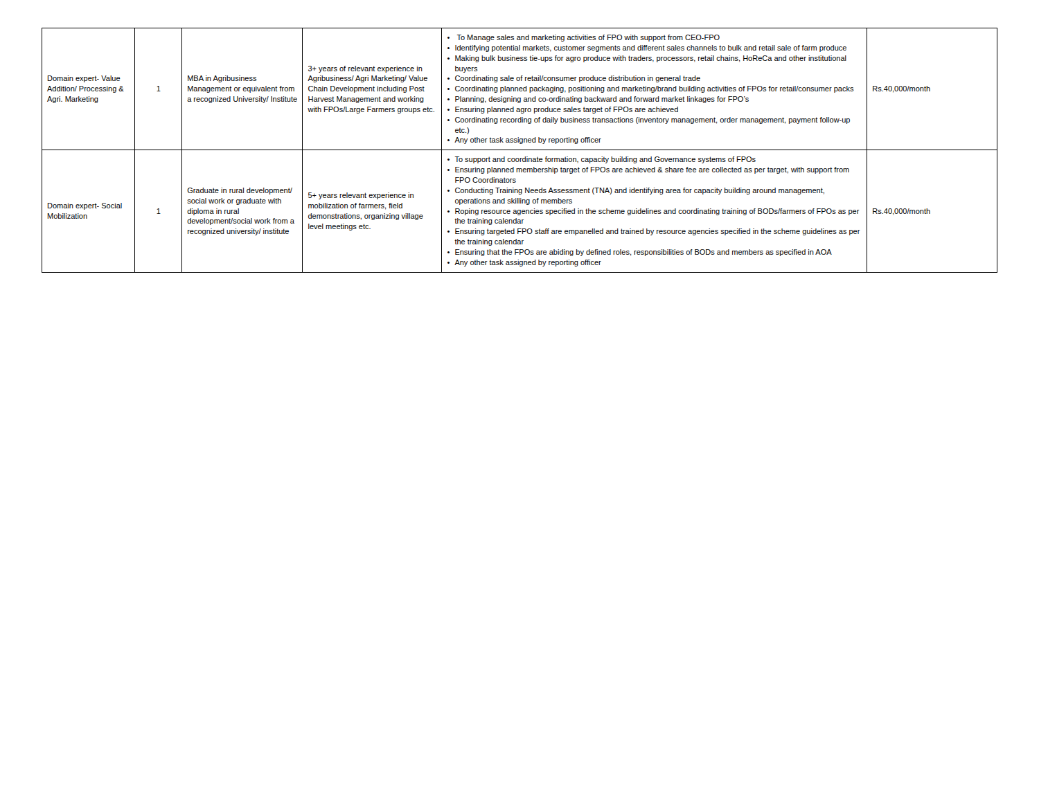| Domain expert- Value Addition/ Processing & Agri. Marketing | 1 | MBA in Agribusiness Management or equivalent from a recognized University/ Institute | 3+ years of relevant experience in Agribusiness/ Agri Marketing/ Value Chain Development including Post Harvest Management and working with FPOs/Large Farmers groups etc. | To Manage sales and marketing activities of FPO with support from CEO-FPO Identifying potential markets, customer segments and different sales channels to bulk and retail sale of farm produce Making bulk business tie-ups for agro produce with traders, processors, retail chains, HoReCa and other institutional buyers Coordinating sale of retail/consumer produce distribution in general trade Coordinating planned packaging, positioning and marketing/brand building activities of FPOs for retail/consumer packs Planning, designing and co-ordinating backward and forward market linkages for FPO’s Ensuring planned agro produce sales target of FPOs are achieved Coordinating recording of daily business transactions (inventory management, order management, payment follow-up etc.) Any other task assigned by reporting officer | Rs.40,000/month |
| Domain expert- Social Mobilization | 1 | Graduate in rural development/ social work or graduate with diploma in rural development/social work from a recognized university/ institute | 5+ years relevant experience in mobilization of farmers, field demonstrations, organizing village level meetings etc. | To support and coordinate formation, capacity building and Governance systems of FPOs Ensuring planned membership target of FPOs are achieved & share fee are collected as per target, with support from FPO Coordinators Conducting Training Needs Assessment (TNA) and identifying area for capacity building around management, operations and skilling of members Roping resource agencies specified in the scheme guidelines and coordinating training of BODs/farmers of FPOs as per the training calendar Ensuring targeted FPO staff are empanelled and trained by resource agencies specified in the scheme guidelines as per the training calendar Ensuring that the FPOs are abiding by defined roles, responsibilities of BODs and members as specified in AOA Any other task assigned by reporting officer | Rs.40,000/month |